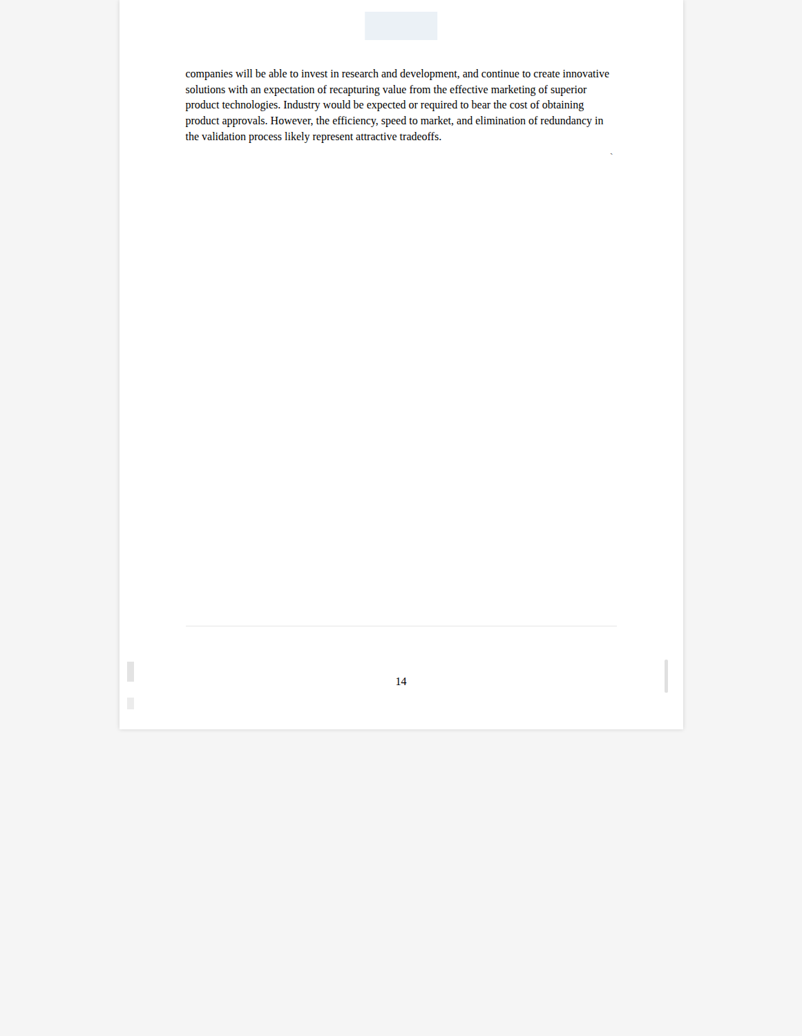companies will be able to invest in research and development, and continue to create innovative solutions with an expectation of recapturing value from the effective marketing of superior product technologies. Industry would be expected or required to bear the cost of obtaining product approvals. However, the efficiency, speed to market, and elimination of redundancy in the validation process likely represent attractive tradeoffs.
`
14